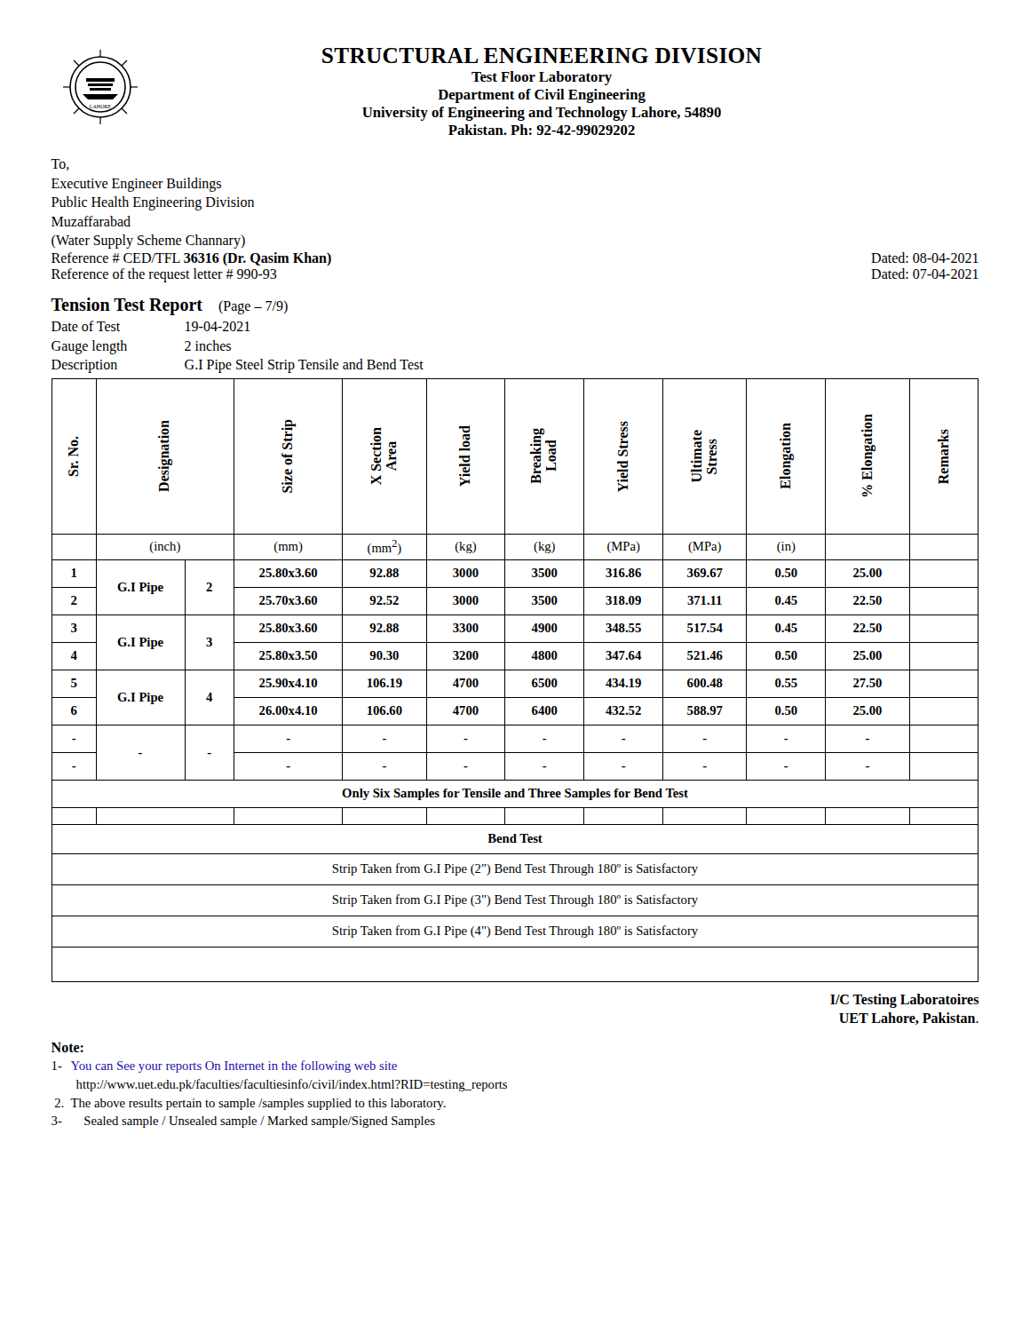LAHORE
STRUCTURAL ENGINEERING DIVISION
Test Floor Laboratory
Department of Civil Engineering
University of Engineering and Technology Lahore, 54890
Pakistan. Ph: 92-42-99029202
To,
Executive Engineer Buildings
Public Health Engineering Division
Muzaffarabad
(Water Supply Scheme Channary)
Reference # CED/TFL 36316 (Dr. Qasim Khan)
Dated: 08-04-2021
Reference of the request letter # 990-93
Dated: 07-04-2021
Tension Test Report
(Page – 7/9)
Date of Test19-04-2021
Gauge length2 inches
Description G.I Pipe Steel Strip Tensile and Bend Test
| Sr. No. | Designation | Size of Strip | X Section Area | Yield load | Breaking Load | Yield Stress | Ultimate Stress | Elongation | % Elongation | Remarks |
| --- | --- | --- | --- | --- | --- | --- | --- | --- | --- | --- |
| | (inch) | (mm) | (mm 2 ) | (kg) | (kg) | (MPa) | (MPa) | (in) | | |
| 1 | G.I Pipe | 2 | 25.80x3.60 | 92.88 | 3000 | 3500 | 316.86 | 369.67 | 0.50 | 25.00 | |
| 2 | 25.70x3.60 | 92.52 | 3000 | 3500 | 318.09 | 371.11 | 0.45 | 22.50 | |
| 3 | G.I Pipe | 3 | 25.80x3.60 | 92.88 | 3300 | 4900 | 348.55 | 517.54 | 0.45 | 22.50 | |
| 4 | 25.80x3.50 | 90.30 | 3200 | 4800 | 347.64 | 521.46 | 0.50 | 25.00 | |
| 5 | G.I Pipe | 4 | 25.90x4.10 | 106.19 | 4700 | 6500 | 434.19 | 600.48 | 0.55 | 27.50 | |
| 6 | 26.00x4.10 | 106.60 | 4700 | 6400 | 432.52 | 588.97 | 0.50 | 25.00 | |
| - | - | - | - | - | - | - | - | - | - | - | |
| - | - | - | - | - | - | - | - | - | |
| Only Six Samples for Tensile and Three Samples for Bend Test |
| Bend Test |
| Strip Taken from G.I Pipe (2") Bend Test Through 180º is Satisfactory |
| Strip Taken from G.I Pipe (3") Bend Test Through 180º is Satisfactory |
| Strip Taken from G.I Pipe (4") Bend Test Through 180º is Satisfactory |
I/C Testing Laboratoires
UET Lahore, Pakistan.
Note:
1-You can See your reports On Internet in the following web site
http://www.uet.edu.pk/faculties/facultiesinfo/civil/index.html?RID=testing_reports
2. The above results pertain to sample /samples supplied to this laboratory.
3- Sealed sample / Unsealed sample / Marked sample/Signed Samples